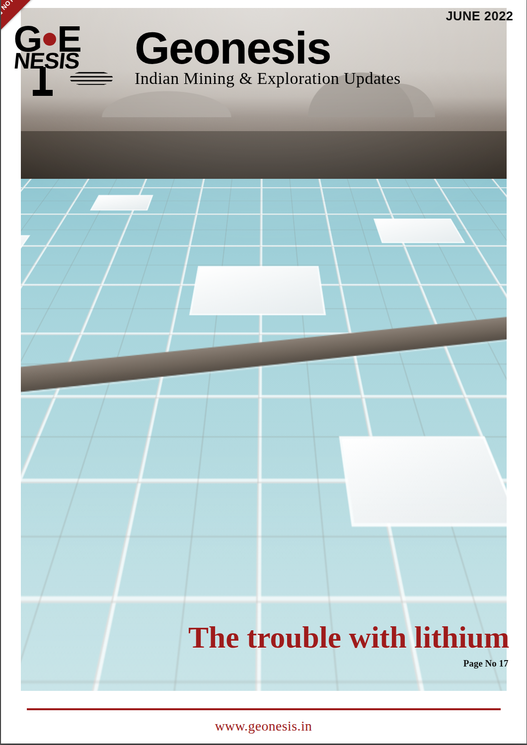NOT FOR SALE
JUNE 2022
G E
NESIS
Geonesis
Indian Mining & Exploration Updates
The trouble with lithium
Page No 17
www.geonesis.in